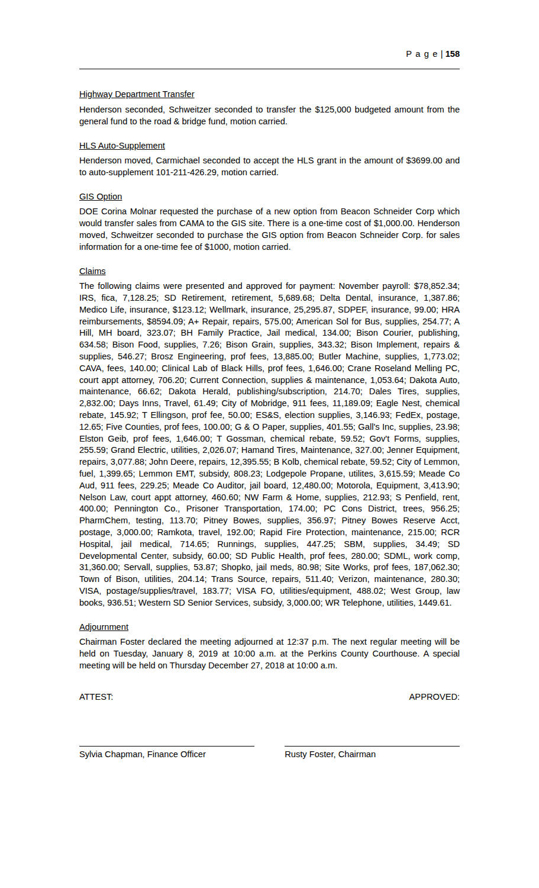P a g e | 158
Highway Department Transfer
Henderson seconded, Schweitzer seconded to transfer the $125,000 budgeted amount from the general fund to the road & bridge fund, motion carried.
HLS Auto-Supplement
Henderson moved, Carmichael seconded to accept the HLS grant in the amount of $3699.00 and to auto-supplement 101-211-426.29, motion carried.
GIS Option
DOE Corina Molnar requested the purchase of a new option from Beacon Schneider Corp which would transfer sales from CAMA to the GIS site. There is a one-time cost of $1,000.00. Henderson moved, Schweitzer seconded to purchase the GIS option from Beacon Schneider Corp. for sales information for a one-time fee of $1000, motion carried.
Claims
The following claims were presented and approved for payment: November payroll: $78,852.34; IRS, fica, 7,128.25; SD Retirement, retirement, 5,689.68; Delta Dental, insurance, 1,387.86; Medico Life, insurance, $123.12; Wellmark, insurance, 25,295.87, SDPEF, insurance, 99.00; HRA reimbursements, $8594.09; A+ Repair, repairs, 575.00; American Sol for Bus, supplies, 254.77; A Hill, MH board, 323.07; BH Family Practice, Jail medical, 134.00; Bison Courier, publishing, 634.58; Bison Food, supplies, 7.26; Bison Grain, supplies, 343.32; Bison Implement, repairs & supplies, 546.27; Brosz Engineering, prof fees, 13,885.00; Butler Machine, supplies, 1,773.02; CAVA, fees, 140.00; Clinical Lab of Black Hills, prof fees, 1,646.00; Crane Roseland Melling PC, court appt attorney, 706.20; Current Connection, supplies & maintenance, 1,053.64; Dakota Auto, maintenance, 66.62; Dakota Herald, publishing/subscription, 214.70; Dales Tires, supplies, 2,832.00; Days Inns, Travel, 61.49; City of Mobridge, 911 fees, 11,189.09; Eagle Nest, chemical rebate, 145.92; T Ellingson, prof fee, 50.00; ES&S, election supplies, 3,146.93; FedEx, postage, 12.65; Five Counties, prof fees, 100.00; G & O Paper, supplies, 401.55; Gall's Inc, supplies, 23.98; Elston Geib, prof fees, 1,646.00; T Gossman, chemical rebate, 59.52; Gov't Forms, supplies, 255.59; Grand Electric, utilities, 2,026.07; Hamand Tires, Maintenance, 327.00; Jenner Equipment, repairs, 3,077.88; John Deere, repairs, 12,395.55; B Kolb, chemical rebate, 59.52; City of Lemmon, fuel, 1,399.65; Lemmon EMT, subsidy, 808.23; Lodgepole Propane, utilites, 3,615.59; Meade Co Aud, 911 fees, 229.25; Meade Co Auditor, jail board, 12,480.00; Motorola, Equipment, 3,413.90; Nelson Law, court appt attorney, 460.60; NW Farm & Home, supplies, 212.93; S Penfield, rent, 400.00; Pennington Co., Prisoner Transportation, 174.00; PC Cons District, trees, 956.25; PharmChem, testing, 113.70; Pitney Bowes, supplies, 356.97; Pitney Bowes Reserve Acct, postage, 3,000.00; Ramkota, travel, 192.00; Rapid Fire Protection, maintenance, 215.00; RCR Hospital, jail medical, 714.65; Runnings, supplies, 447.25; SBM, supplies, 34.49; SD Developmental Center, subsidy, 60.00; SD Public Health, prof fees, 280.00; SDML, work comp, 31,360.00; Servall, supplies, 53.87; Shopko, jail meds, 80.98; Site Works, prof fees, 187,062.30; Town of Bison, utilities, 204.14; Trans Source, repairs, 511.40; Verizon, maintenance, 280.30; VISA, postage/supplies/travel, 183.77; VISA FO, utilities/equipment, 488.02; West Group, law books, 936.51; Western SD Senior Services, subsidy, 3,000.00; WR Telephone, utilities, 1449.61.
Adjournment
Chairman Foster declared the meeting adjourned at 12:37 p.m. The next regular meeting will be held on Tuesday, January 8, 2019 at 10:00 a.m. at the Perkins County Courthouse. A special meeting will be held on Thursday December 27, 2018 at 10:00 a.m.
ATTEST: APPROVED:
Sylvia Chapman, Finance Officer
Rusty Foster, Chairman